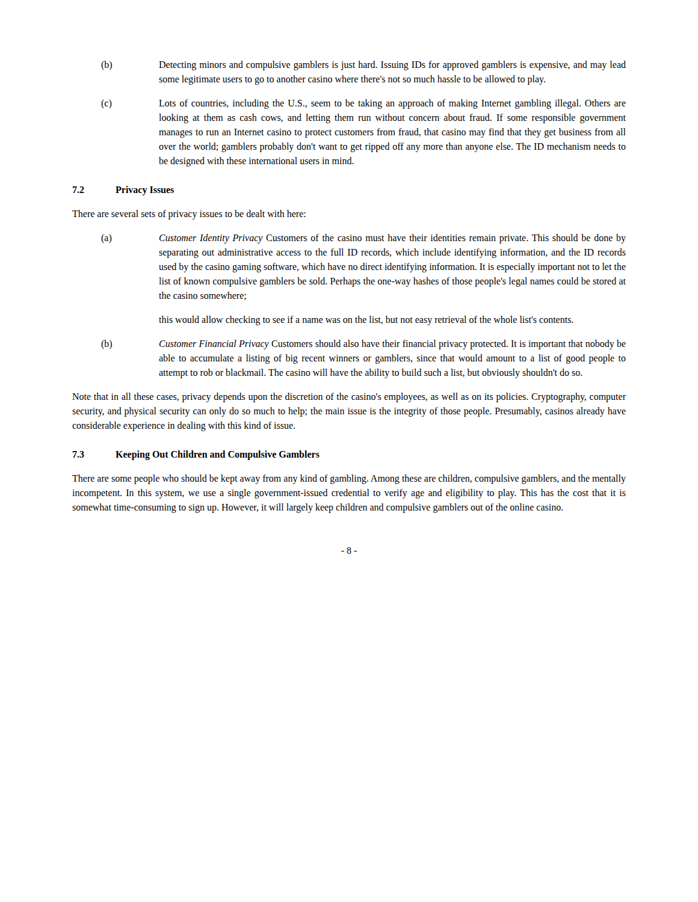(b)
Detecting minors and compulsive gamblers is just hard. Issuing IDs for approved gamblers is expensive, and may lead some legitimate users to go to another casino where there's not so much hassle to be allowed to play.
(c)
Lots of countries, including the U.S., seem to be taking an approach of making Internet gambling illegal. Others are looking at them as cash cows, and letting them run without concern about fraud. If some responsible government manages to run an Internet casino to protect customers from fraud, that casino may find that they get business from all over the world; gamblers probably don't want to get ripped off any more than anyone else. The ID mechanism needs to be designed with these international users in mind.
7.2 Privacy Issues
There are several sets of privacy issues to be dealt with here:
(a)
Customer Identity Privacy Customers of the casino must have their identities remain private. This should be done by separating out administrative access to the full ID records, which include identifying information, and the ID records used by the casino gaming software, which have no direct identifying information. It is especially important not to let the list of known compulsive gamblers be sold. Perhaps the one-way hashes of those people's legal names could be stored at the casino somewhere;
this would allow checking to see if a name was on the list, but not easy retrieval of the whole list's contents.
(b)
Customer Financial Privacy Customers should also have their financial privacy protected. It is important that nobody be able to accumulate a listing of big recent winners or gamblers, since that would amount to a list of good people to attempt to rob or blackmail. The casino will have the ability to build such a list, but obviously shouldn't do so.
Note that in all these cases, privacy depends upon the discretion of the casino's employees, as well as on its policies. Cryptography, computer security, and physical security can only do so much to help; the main issue is the integrity of those people. Presumably, casinos already have considerable experience in dealing with this kind of issue.
7.3 Keeping Out Children and Compulsive Gamblers
There are some people who should be kept away from any kind of gambling. Among these are children, compulsive gamblers, and the mentally incompetent. In this system, we use a single government-issued credential to verify age and eligibility to play. This has the cost that it is somewhat time-consuming to sign up. However, it will largely keep children and compulsive gamblers out of the online casino.
- 8 -